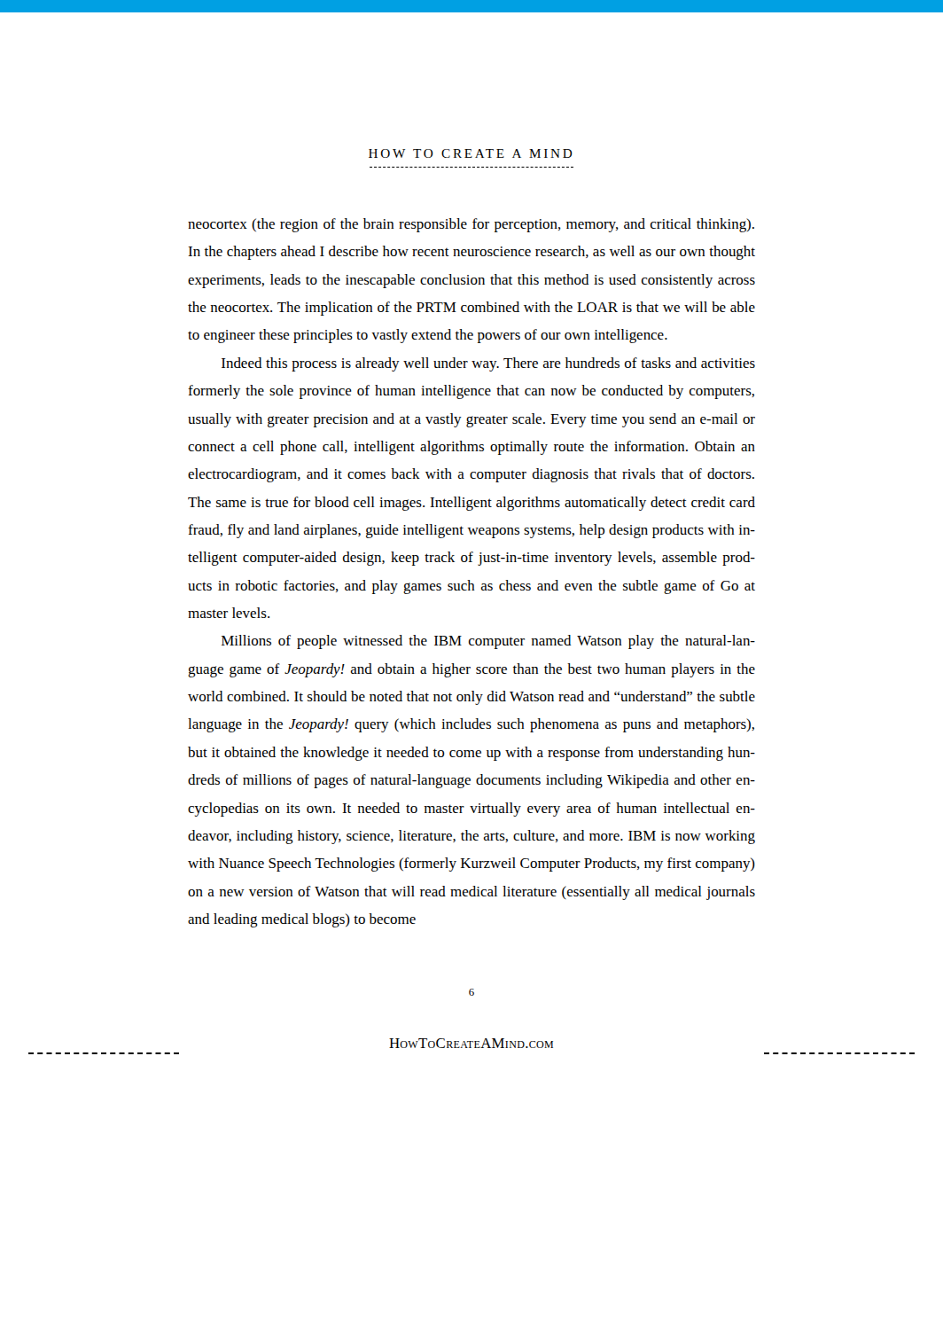How to Create a Mind
neocortex (the region of the brain responsible for perception, memory, and critical thinking). In the chapters ahead I describe how recent neuroscience research, as well as our own thought experiments, leads to the inescapable conclusion that this method is used consistently across the neocortex. The implication of the PRTM combined with the LOAR is that we will be able to engineer these principles to vastly extend the powers of our own intelligence.
Indeed this process is already well under way. There are hundreds of tasks and activities formerly the sole province of human intelligence that can now be conducted by computers, usually with greater precision and at a vastly greater scale. Every time you send an e-mail or connect a cell phone call, intelligent algorithms optimally route the information. Obtain an electrocardiogram, and it comes back with a computer diagnosis that rivals that of doctors. The same is true for blood cell images. Intelligent algorithms automatically detect credit card fraud, fly and land airplanes, guide intelligent weapons systems, help design products with intelligent computer-aided design, keep track of just-in-time inventory levels, assemble products in robotic factories, and play games such as chess and even the subtle game of Go at master levels.
Millions of people witnessed the IBM computer named Watson play the natural-language game of Jeopardy! and obtain a higher score than the best two human players in the world combined. It should be noted that not only did Watson read and “understand” the subtle language in the Jeopardy! query (which includes such phenomena as puns and metaphors), but it obtained the knowledge it needed to come up with a response from understanding hundreds of millions of pages of natural-language documents including Wikipedia and other encyclopedias on its own. It needed to master virtually every area of human intellectual endeavor, including history, science, literature, the arts, culture, and more. IBM is now working with Nuance Speech Technologies (formerly Kurzweil Computer Products, my first company) on a new version of Watson that will read medical literature (essentially all medical journals and leading medical blogs) to become
6
HowToCreateAMind.com